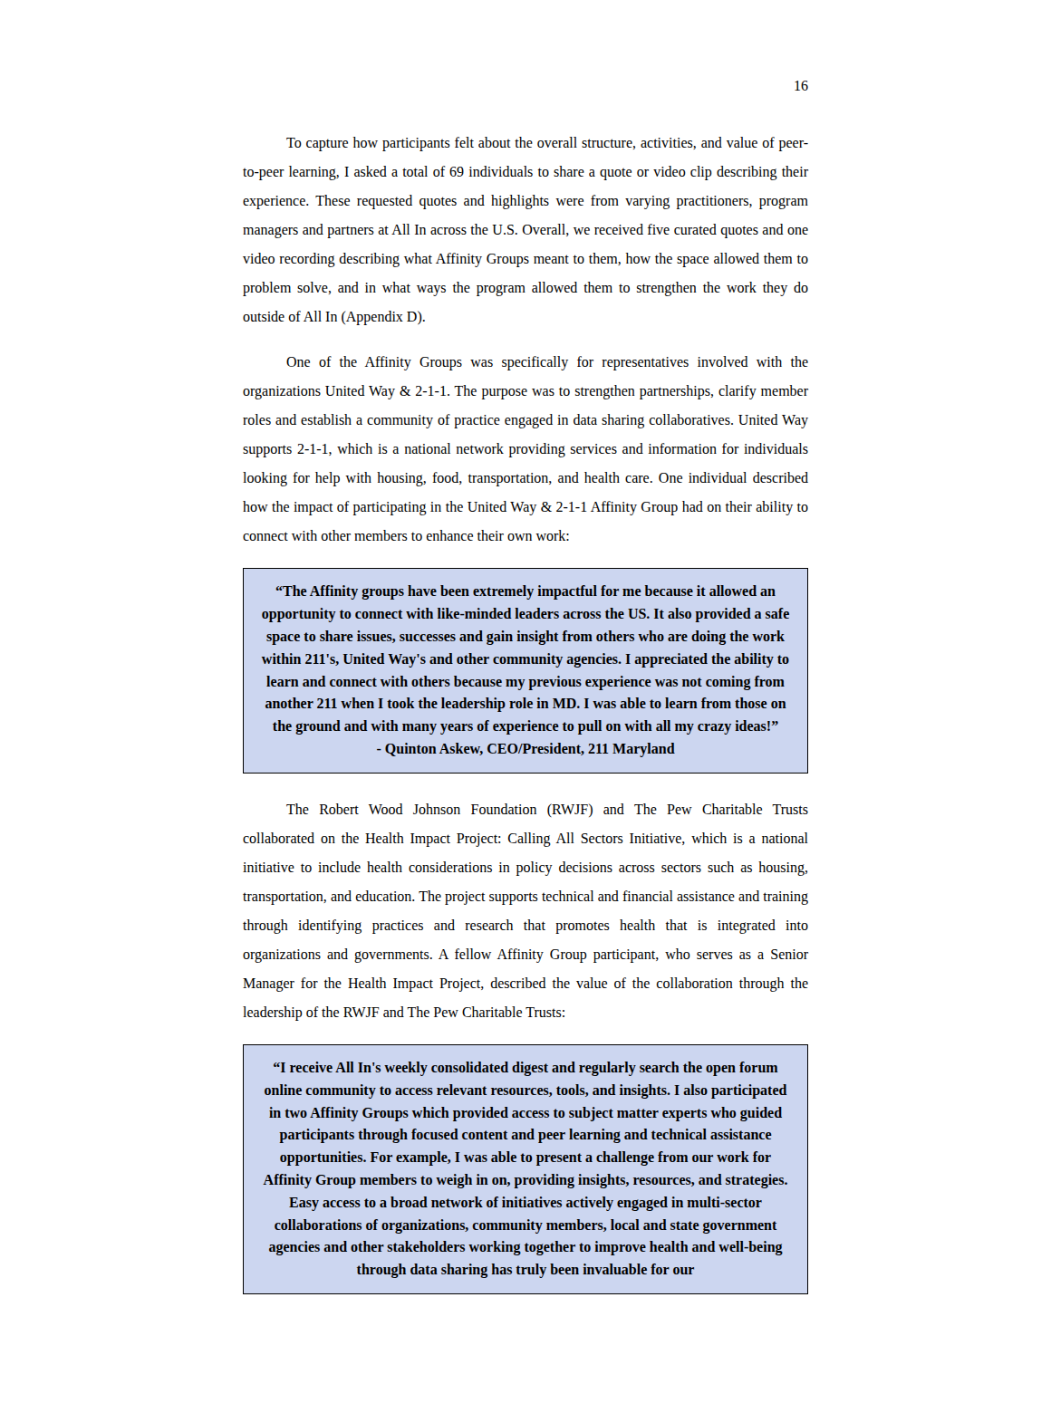16
To capture how participants felt about the overall structure, activities, and value of peer-to-peer learning, I asked a total of 69 individuals to share a quote or video clip describing their experience. These requested quotes and highlights were from varying practitioners, program managers and partners at All In across the U.S. Overall, we received five curated quotes and one video recording describing what Affinity Groups meant to them, how the space allowed them to problem solve, and in what ways the program allowed them to strengthen the work they do outside of All In (Appendix D).
One of the Affinity Groups was specifically for representatives involved with the organizations United Way & 2-1-1. The purpose was to strengthen partnerships, clarify member roles and establish a community of practice engaged in data sharing collaboratives. United Way supports 2-1-1, which is a national network providing services and information for individuals looking for help with housing, food, transportation, and health care. One individual described how the impact of participating in the United Way & 2-1-1 Affinity Group had on their ability to connect with other members to enhance their own work:
“The Affinity groups have been extremely impactful for me because it allowed an opportunity to connect with like-minded leaders across the US. It also provided a safe space to share issues, successes and gain insight from others who are doing the work within 211's, United Way's and other community agencies. I appreciated the ability to learn and connect with others because my previous experience was not coming from another 211 when I took the leadership role in MD. I was able to learn from those on the ground and with many years of experience to pull on with all my crazy ideas!”
- Quinton Askew, CEO/President, 211 Maryland
The Robert Wood Johnson Foundation (RWJF) and The Pew Charitable Trusts collaborated on the Health Impact Project: Calling All Sectors Initiative, which is a national initiative to include health considerations in policy decisions across sectors such as housing, transportation, and education. The project supports technical and financial assistance and training through identifying practices and research that promotes health that is integrated into organizations and governments. A fellow Affinity Group participant, who serves as a Senior Manager for the Health Impact Project, described the value of the collaboration through the leadership of the RWJF and The Pew Charitable Trusts:
“I receive All In's weekly consolidated digest and regularly search the open forum online community to access relevant resources, tools, and insights. I also participated in two Affinity Groups which provided access to subject matter experts who guided participants through focused content and peer learning and technical assistance opportunities. For example, I was able to present a challenge from our work for Affinity Group members to weigh in on, providing insights, resources, and strategies. Easy access to a broad network of initiatives actively engaged in multi-sector collaborations of organizations, community members, local and state government agencies and other stakeholders working together to improve health and well-being through data sharing has truly been invaluable for our